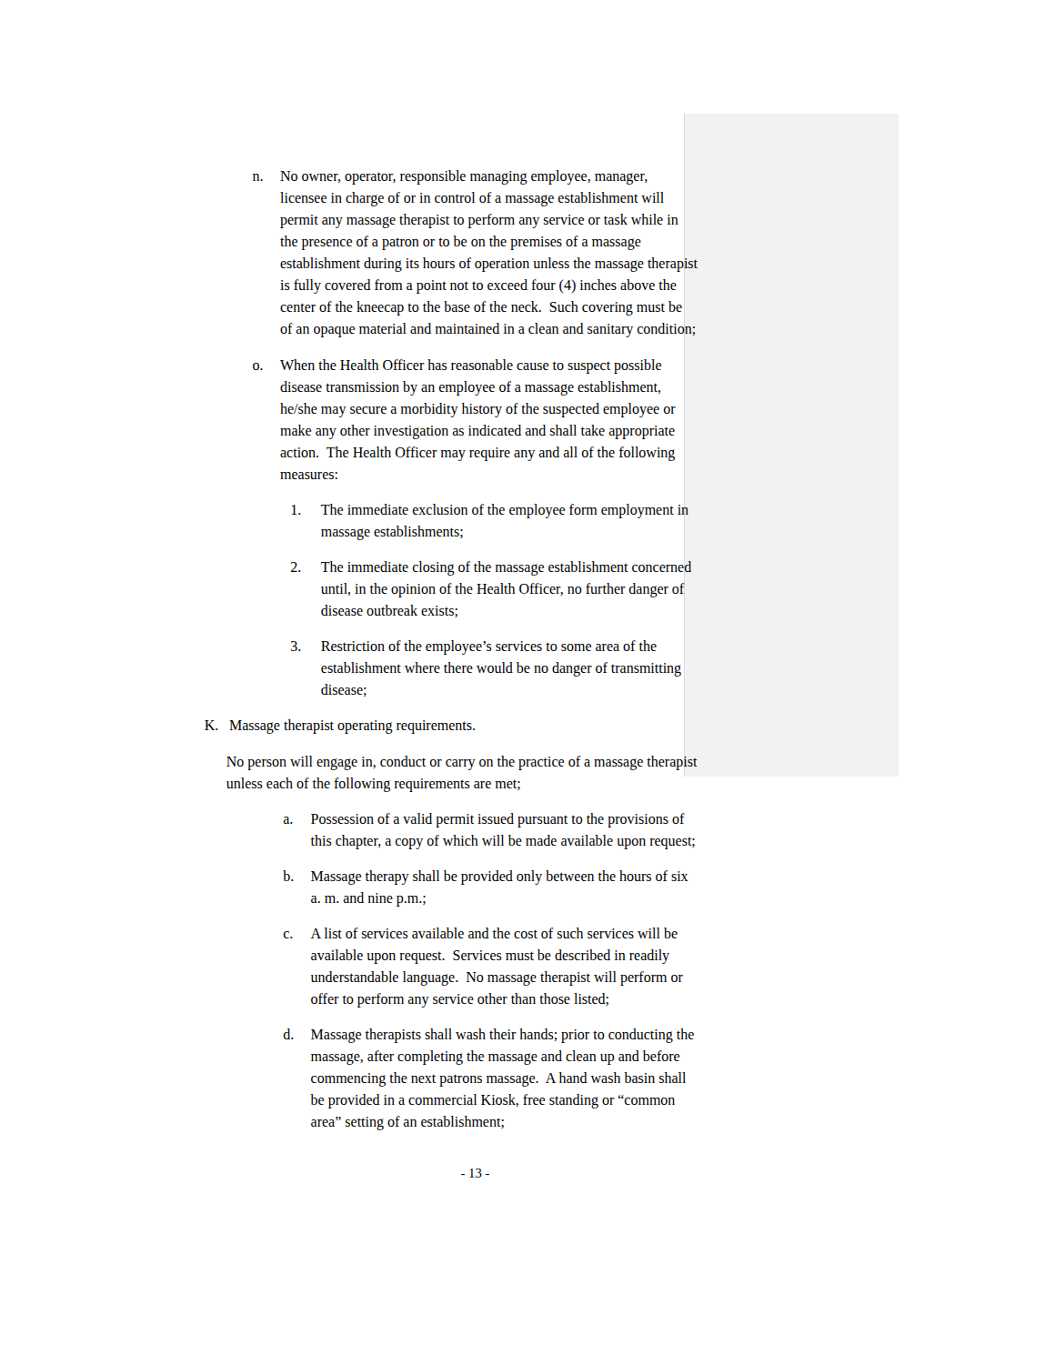n.
No owner, operator, responsible managing employee, manager, licensee in charge of or in control of a massage establishment will permit any massage therapist to perform any service or task while in the presence of a patron or to be on the premises of a massage establishment during its hours of operation unless the massage therapist is fully covered from a point not to exceed four (4) inches above the center of the kneecap to the base of the neck. Such covering must be of an opaque material and maintained in a clean and sanitary condition;
o.
When the Health Officer has reasonable cause to suspect possible disease transmission by an employee of a massage establishment, he/she may secure a morbidity history of the suspected employee or make any other investigation as indicated and shall take appropriate action. The Health Officer may require any and all of the following measures:
1.
The immediate exclusion of the employee form employment in massage establishments;
2.
The immediate closing of the massage establishment concerned until, in the opinion of the Health Officer, no further danger of disease outbreak exists;
3.
Restriction of the employee’s services to some area of the establishment where there would be no danger of transmitting disease;
K.
Massage therapist operating requirements.
No person will engage in, conduct or carry on the practice of a massage therapist unless each of the following requirements are met;
a.
Possession of a valid permit issued pursuant to the provisions of this chapter, a copy of which will be made available upon request;
b.
Massage therapy shall be provided only between the hours of six a. m. and nine p.m.;
c.
A list of services available and the cost of such services will be available upon request. Services must be described in readily understandable language. No massage therapist will perform or offer to perform any service other than those listed;
d.
Massage therapists shall wash their hands; prior to conducting the massage, after completing the massage and clean up and before commencing the next patrons massage. A hand wash basin shall be provided in a commercial Kiosk, free standing or “common area” setting of an establishment;
- 13 -